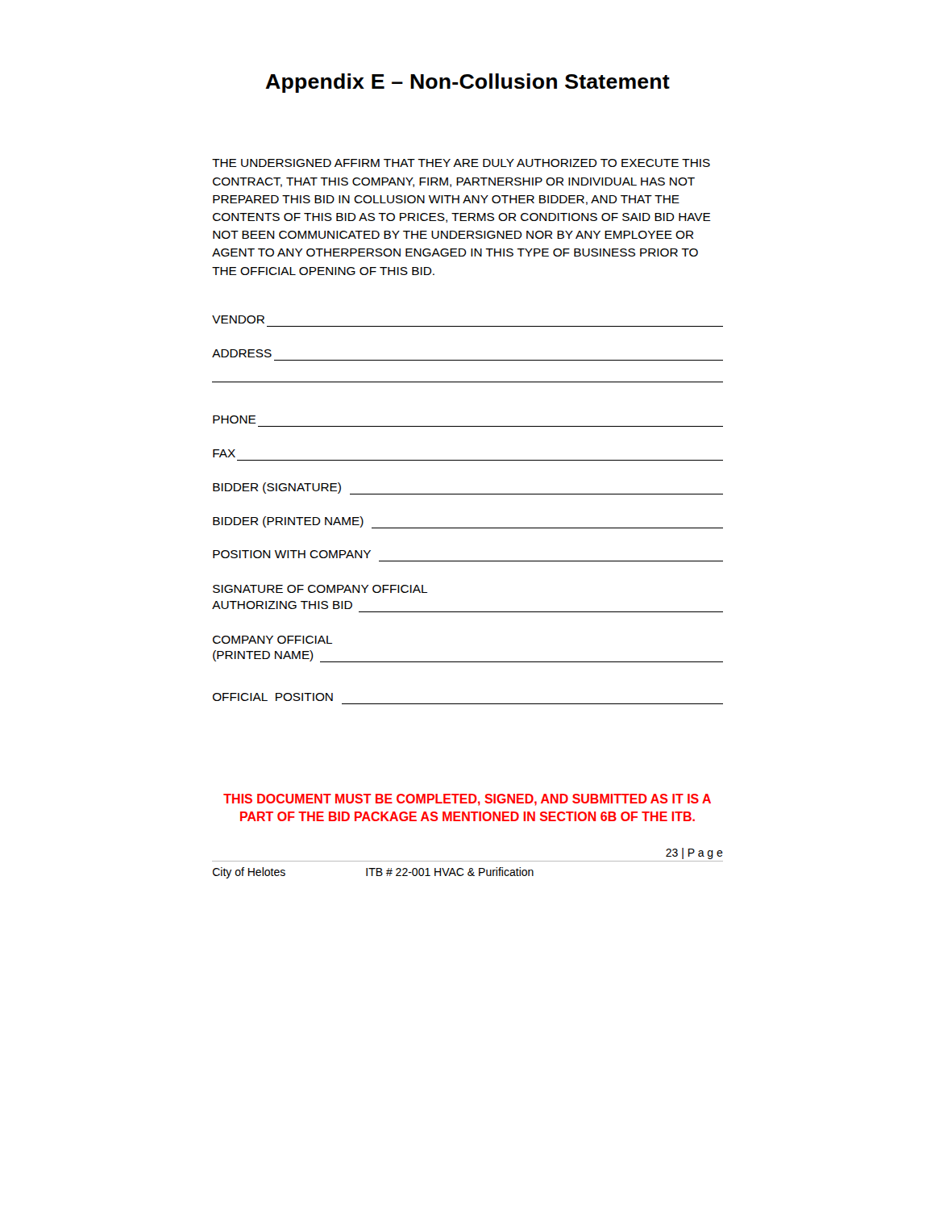Appendix E – Non-Collusion Statement
The undersigned affirm that they are duly authorized to execute this contract, that this company, firm, partnership or individual has not prepared this bid in collusion with any other bidder, and that the contents of this bid as to prices, terms or conditions of said bid have not been communicated by the undersigned nor by any employee or agent to any otherperson engaged in this type of business prior to the official opening of this bid.
Vendor
Address
Phone
Fax
Bidder (Signature)
Bidder (Printed Name)
Position with Company
Signature of Company Official Authorizing this Bid
Company Official (Printed Name)
Official Position
This document must be completed, signed, and submitted as it is a part of the bid package as mentioned in Section 6B of the ITB.
23 | P a g e
City of Helotes
ITB # 22-001 HVAC & Purification